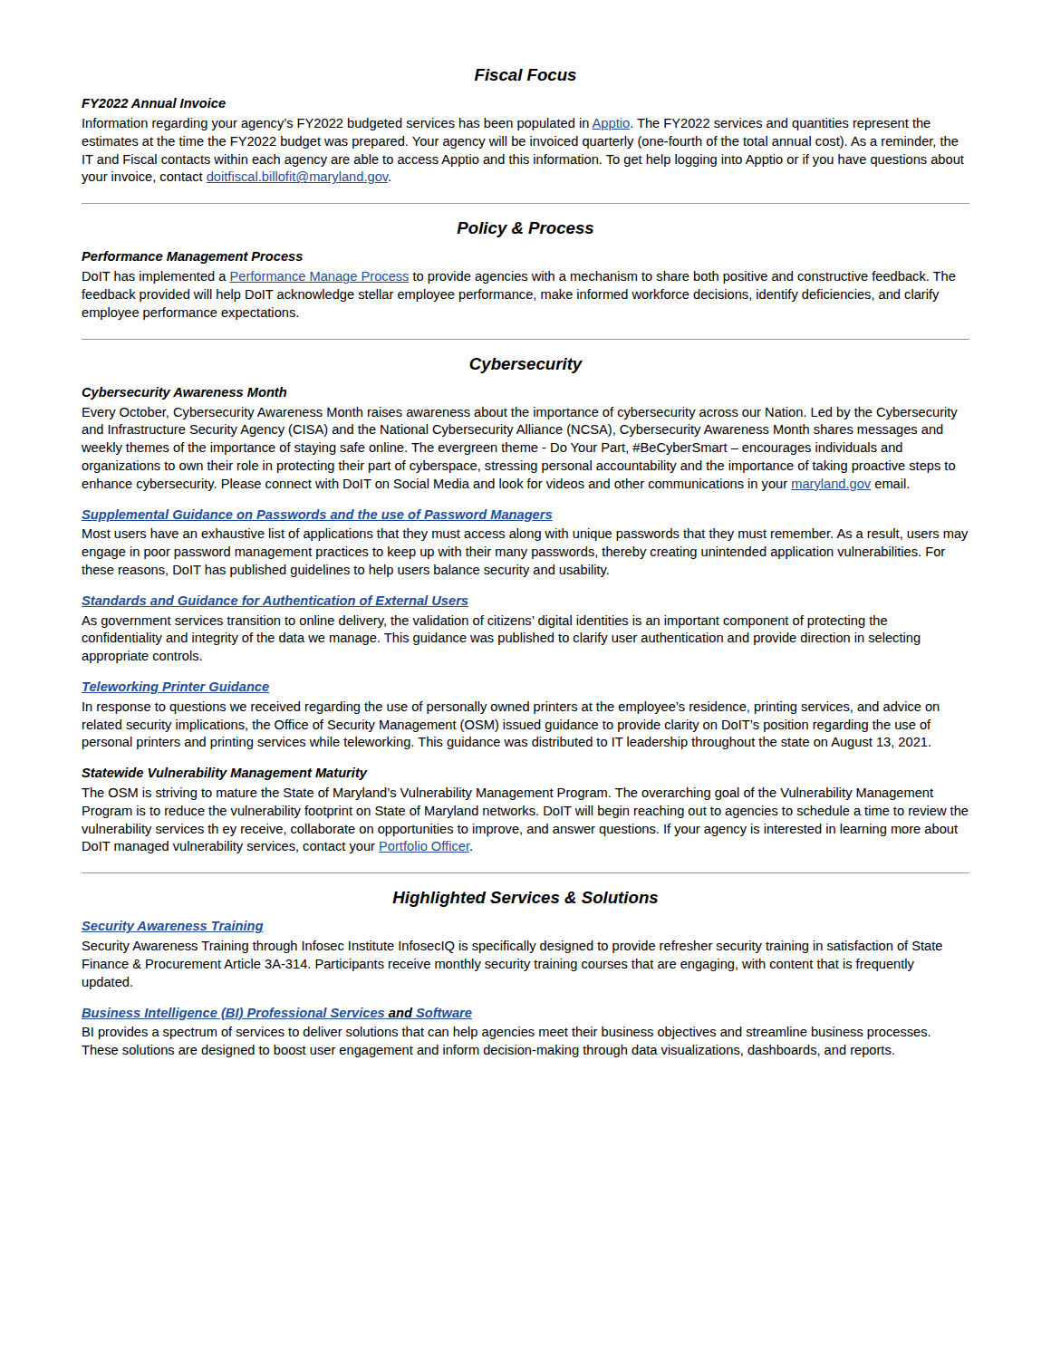Fiscal Focus
FY2022 Annual Invoice
Information regarding your agency’s FY2022 budgeted services has been populated in Apptio. The FY2022 services and quantities represent the estimates at the time the FY2022 budget was prepared. Your agency will be invoiced quarterly (one-fourth of the total annual cost). As a reminder, the IT and Fiscal contacts within each agency are able to access Apptio and this information. To get help logging into Apptio or if you have questions about your invoice, contact doitfiscal.billofit@maryland.gov.
Policy & Process
Performance Management Process
DoIT has implemented a Performance Manage Process to provide agencies with a mechanism to share both positive and constructive feedback. The feedback provided will help DoIT acknowledge stellar employee performance, make informed workforce decisions, identify deficiencies, and clarify employee performance expectations.
Cybersecurity
Cybersecurity Awareness Month
Every October, Cybersecurity Awareness Month raises awareness about the importance of cybersecurity across our Nation. Led by the Cybersecurity and Infrastructure Security Agency (CISA) and the National Cybersecurity Alliance (NCSA), Cybersecurity Awareness Month shares messages and weekly themes of the importance of staying safe online. The evergreen theme - Do Your Part, #BeCyberSmart – encourages individuals and organizations to own their role in protecting their part of cyberspace, stressing personal accountability and the importance of taking proactive steps to enhance cybersecurity. Please connect with DoIT on Social Media and look for videos and other communications in your maryland.gov email.
Supplemental Guidance on Passwords and the use of Password Managers
Most users have an exhaustive list of applications that they must access along with unique passwords that they must remember. As a result, users may engage in poor password management practices to keep up with their many passwords, thereby creating unintended application vulnerabilities. For these reasons, DoIT has published guidelines to help users balance security and usability.
Standards and Guidance for Authentication of External Users
As government services transition to online delivery, the validation of citizens’ digital identities is an important component of protecting the confidentiality and integrity of the data we manage. This guidance was published to clarify user authentication and provide direction in selecting appropriate controls.
Teleworking Printer Guidance
In response to questions we received regarding the use of personally owned printers at the employee’s residence, printing services, and advice on related security implications, the Office of Security Management (OSM) issued guidance to provide clarity on DoIT’s position regarding the use of personal printers and printing services while teleworking. This guidance was distributed to IT leadership throughout the state on August 13, 2021.
Statewide Vulnerability Management Maturity
The OSM is striving to mature the State of Maryland’s Vulnerability Management Program. The overarching goal of the Vulnerability Management Program is to reduce the vulnerability footprint on State of Maryland networks. DoIT will begin reaching out to agencies to schedule a time to review the vulnerability services th ey receive, collaborate on opportunities to improve, and answer questions. If your agency is interested in learning more about DoIT managed vulnerability services, contact your Portfolio Officer.
Highlighted Services & Solutions
Security Awareness Training
Security Awareness Training through Infosec Institute InfosecIQ is specifically designed to provide refresher security training in satisfaction of State Finance & Procurement Article 3A-314. Participants receive monthly security training courses that are engaging, with content that is frequently updated.
Business Intelligence (BI) Professional Services and Software
BI provides a spectrum of services to deliver solutions that can help agencies meet their business objectives and streamline business processes. These solutions are designed to boost user engagement and inform decision-making through data visualizations, dashboards, and reports.